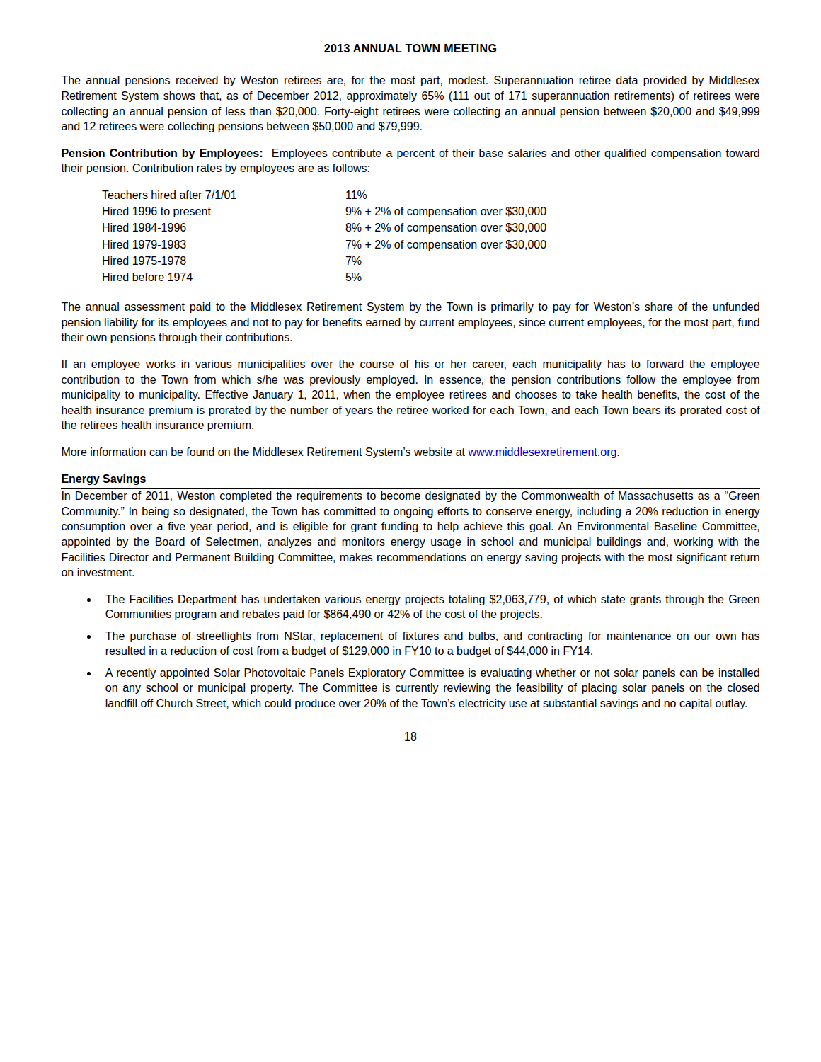2013 ANNUAL TOWN MEETING
The annual pensions received by Weston retirees are, for the most part, modest. Superannuation retiree data provided by Middlesex Retirement System shows that, as of December 2012, approximately 65% (111 out of 171 superannuation retirements) of retirees were collecting an annual pension of less than $20,000. Forty-eight retirees were collecting an annual pension between $20,000 and $49,999 and 12 retirees were collecting pensions between $50,000 and $79,999.
Pension Contribution by Employees: Employees contribute a percent of their base salaries and other qualified compensation toward their pension. Contribution rates by employees are as follows:
| Teachers hired after 7/1/01 | 11% |
| Hired 1996 to present | 9% + 2% of compensation over $30,000 |
| Hired 1984-1996 | 8% + 2% of compensation over $30,000 |
| Hired 1979-1983 | 7% + 2% of compensation over $30,000 |
| Hired 1975-1978 | 7% |
| Hired before 1974 | 5% |
The annual assessment paid to the Middlesex Retirement System by the Town is primarily to pay for Weston’s share of the unfunded pension liability for its employees and not to pay for benefits earned by current employees, since current employees, for the most part, fund their own pensions through their contributions.
If an employee works in various municipalities over the course of his or her career, each municipality has to forward the employee contribution to the Town from which s/he was previously employed. In essence, the pension contributions follow the employee from municipality to municipality. Effective January 1, 2011, when the employee retirees and chooses to take health benefits, the cost of the health insurance premium is prorated by the number of years the retiree worked for each Town, and each Town bears its prorated cost of the retirees health insurance premium.
More information can be found on the Middlesex Retirement System’s website at www.middlesexretirement.org.
Energy Savings
In December of 2011, Weston completed the requirements to become designated by the Commonwealth of Massachusetts as a “Green Community.” In being so designated, the Town has committed to ongoing efforts to conserve energy, including a 20% reduction in energy consumption over a five year period, and is eligible for grant funding to help achieve this goal. An Environmental Baseline Committee, appointed by the Board of Selectmen, analyzes and monitors energy usage in school and municipal buildings and, working with the Facilities Director and Permanent Building Committee, makes recommendations on energy saving projects with the most significant return on investment.
The Facilities Department has undertaken various energy projects totaling $2,063,779, of which state grants through the Green Communities program and rebates paid for $864,490 or 42% of the cost of the projects.
The purchase of streetlights from NStar, replacement of fixtures and bulbs, and contracting for maintenance on our own has resulted in a reduction of cost from a budget of $129,000 in FY10 to a budget of $44,000 in FY14.
A recently appointed Solar Photovoltaic Panels Exploratory Committee is evaluating whether or not solar panels can be installed on any school or municipal property. The Committee is currently reviewing the feasibility of placing solar panels on the closed landfill off Church Street, which could produce over 20% of the Town’s electricity use at substantial savings and no capital outlay.
18